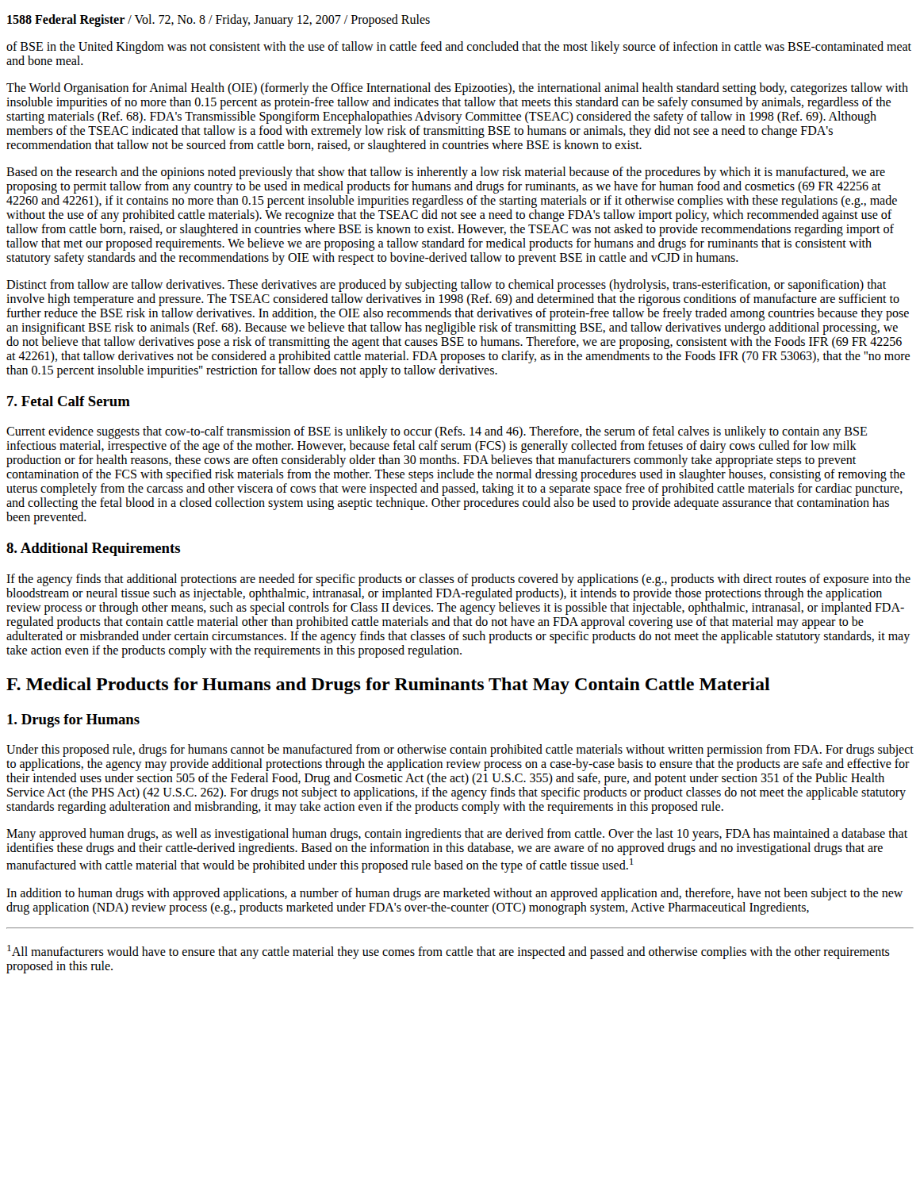1588 Federal Register / Vol. 72, No. 8 / Friday, January 12, 2007 / Proposed Rules
of BSE in the United Kingdom was not consistent with the use of tallow in cattle feed and concluded that the most likely source of infection in cattle was BSE-contaminated meat and bone meal.
The World Organisation for Animal Health (OIE) (formerly the Office International des Epizooties), the international animal health standard setting body, categorizes tallow with insoluble impurities of no more than 0.15 percent as protein-free tallow and indicates that tallow that meets this standard can be safely consumed by animals, regardless of the starting materials (Ref. 68). FDA's Transmissible Spongiform Encephalopathies Advisory Committee (TSEAC) considered the safety of tallow in 1998 (Ref. 69). Although members of the TSEAC indicated that tallow is a food with extremely low risk of transmitting BSE to humans or animals, they did not see a need to change FDA's recommendation that tallow not be sourced from cattle born, raised, or slaughtered in countries where BSE is known to exist.
Based on the research and the opinions noted previously that show that tallow is inherently a low risk material because of the procedures by which it is manufactured, we are proposing to permit tallow from any country to be used in medical products for humans and drugs for ruminants, as we have for human food and cosmetics (69 FR 42256 at 42260 and 42261), if it contains no more than 0.15 percent insoluble impurities regardless of the starting materials or if it otherwise complies with these regulations (e.g., made without the use of any prohibited cattle materials). We recognize that the TSEAC did not see a need to change FDA's tallow import policy, which recommended against use of tallow from cattle born, raised, or slaughtered in countries where BSE is known to exist. However, the TSEAC was not asked to provide recommendations regarding import of tallow that met our proposed requirements. We believe we are proposing a tallow standard for medical products for humans and drugs for ruminants that is consistent with statutory safety standards and the recommendations by OIE with respect to bovine-derived tallow to prevent BSE in cattle and vCJD in humans.
Distinct from tallow are tallow derivatives. These derivatives are produced by subjecting tallow to chemical processes (hydrolysis, trans-esterification, or saponification) that involve high temperature and pressure. The TSEAC considered tallow derivatives in 1998 (Ref. 69) and determined that the rigorous conditions of manufacture are sufficient to further reduce the BSE risk in tallow derivatives. In addition, the OIE also recommends that derivatives of protein-free tallow be freely traded among countries because they pose an insignificant BSE risk to animals (Ref. 68). Because we believe that tallow has negligible risk of transmitting BSE, and tallow derivatives undergo additional processing, we do not believe that tallow derivatives pose a risk of transmitting the agent that causes BSE to humans. Therefore, we are proposing, consistent with the Foods IFR (69 FR 42256 at 42261), that tallow derivatives not be considered a prohibited cattle material. FDA proposes to clarify, as in the amendments to the Foods IFR (70 FR 53063), that the ''no more than 0.15 percent insoluble impurities'' restriction for tallow does not apply to tallow derivatives.
7. Fetal Calf Serum
Current evidence suggests that cow-to-calf transmission of BSE is unlikely to occur (Refs. 14 and 46). Therefore, the serum of fetal calves is unlikely to contain any BSE infectious material, irrespective of the age of the mother. However, because fetal calf serum (FCS) is generally collected from fetuses of dairy cows culled for low milk production or for health reasons, these cows are often considerably older than 30 months. FDA believes that manufacturers commonly take appropriate steps to prevent contamination of the FCS with specified risk materials from the mother. These steps include the normal dressing procedures used in slaughter houses, consisting of removing the uterus completely from the carcass and other viscera of cows that were inspected and passed, taking it to a separate space free of prohibited cattle materials for cardiac puncture, and collecting the fetal blood in a closed collection system using aseptic technique. Other procedures could also be used to provide adequate assurance that contamination has been prevented.
8. Additional Requirements
If the agency finds that additional protections are needed for specific products or classes of products covered by applications (e.g., products with direct routes of exposure into the bloodstream or neural tissue such as injectable, ophthalmic, intranasal, or implanted FDA-regulated products), it intends to provide those protections through the application review process or through other means, such as special controls for Class II devices. The agency believes it is possible that injectable, ophthalmic, intranasal, or implanted FDA-regulated products that contain cattle material other than prohibited cattle materials and that do not have an FDA approval covering use of that material may appear to be adulterated or misbranded under certain circumstances. If the agency finds that classes of such products or specific products do not meet the applicable statutory standards, it may take action even if the products comply with the requirements in this proposed regulation.
F. Medical Products for Humans and Drugs for Ruminants That May Contain Cattle Material
1. Drugs for Humans
Under this proposed rule, drugs for humans cannot be manufactured from or otherwise contain prohibited cattle materials without written permission from FDA. For drugs subject to applications, the agency may provide additional protections through the application review process on a case-by-case basis to ensure that the products are safe and effective for their intended uses under section 505 of the Federal Food, Drug and Cosmetic Act (the act) (21 U.S.C. 355) and safe, pure, and potent under section 351 of the Public Health Service Act (the PHS Act) (42 U.S.C. 262). For drugs not subject to applications, if the agency finds that specific products or product classes do not meet the applicable statutory standards regarding adulteration and misbranding, it may take action even if the products comply with the requirements in this proposed rule.
Many approved human drugs, as well as investigational human drugs, contain ingredients that are derived from cattle. Over the last 10 years, FDA has maintained a database that identifies these drugs and their cattle-derived ingredients. Based on the information in this database, we are aware of no approved drugs and no investigational drugs that are manufactured with cattle material that would be prohibited under this proposed rule based on the type of cattle tissue used.1
In addition to human drugs with approved applications, a number of human drugs are marketed without an approved application and, therefore, have not been subject to the new drug application (NDA) review process (e.g., products marketed under FDA's over-the-counter (OTC) monograph system, Active Pharmaceutical Ingredients,
1All manufacturers would have to ensure that any cattle material they use comes from cattle that are inspected and passed and otherwise complies with the other requirements proposed in this rule.